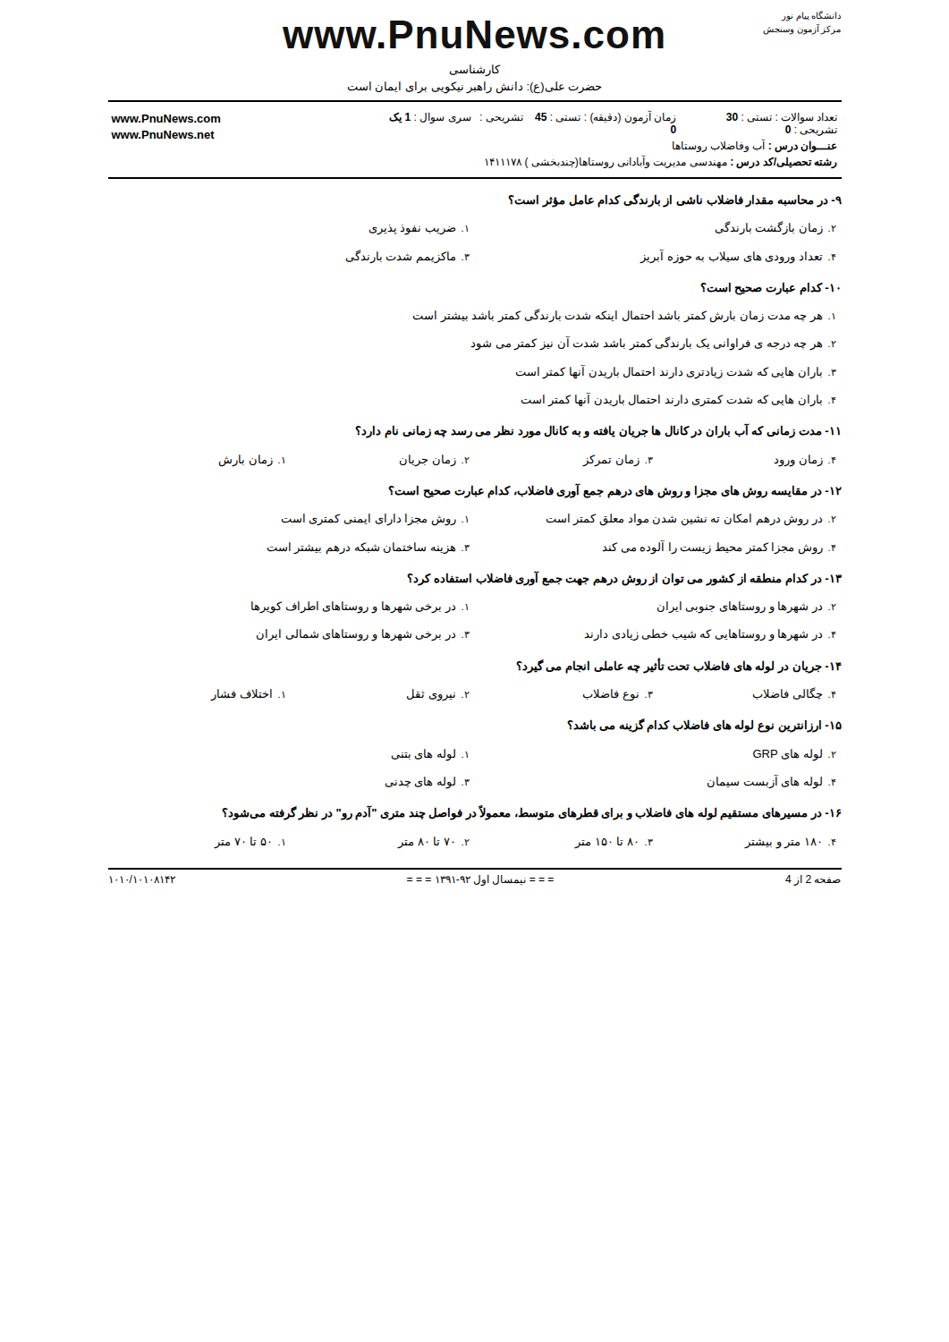دانشگاه پیام نور
مرکز آزمون وسنجش
www. PnuNews. com
کارشناسی
حضرت علی(ع): دانش راهبر نیکویی برای ایمان است
| تعداد سوالات : تستی : 30 تشریحی : 0 | زمان آزمون (دقیقه) : تستی : 45 تشریحی : 0 | سری سوال : 1 یک | www.PnuNews.com www.PnuNews.net |
| عنـــوان درس : آب وفاضلاب روستاها |
| رشته تحصیلی/کد درس : مهندسی مدیریت وآبادانی روستاها(چندبخشی ) ۱۴۱۱۱۷۸ |
۹- در محاسبه مقدار فاضلاب ناشی از بارندگی کدام عامل مؤثر است؟
| ۲. زمان بازگشت بارندگی | ۱. ضریب نفوذ پذیری |
| ۴. تعداد ورودی های سیلاب به حوزه آبریز | ۳. ماکزیمم شدت بارندگی |
۱۰- کدام عبارت صحیح است؟
| ۱. هر چه مدت زمان بارش کمتر باشد احتمال اینکه شدت بارندگی کمتر باشد بیشتر است |
| ۲. هر چه درجه ی فراوانی یک بارندگی کمتر باشد شدت آن نیز کمتر می شود |
| ۳. باران هایی که شدت زیادتری دارند احتمال باریدن آنها کمتر است |
| ۴. باران هایی که شدت کمتری دارند احتمال باریدن آنها کمتر است |
۱۱- مدت زمانی که آب باران در کانال ها جریان یافته و به کانال مورد نظر می رسد چه زمانی نام دارد؟
| ۴. زمان ورود | ۳. زمان تمرکز | ۲. زمان جریان | ۱. زمان بارش |
۱۲- در مقایسه روش های مجزا و روش های درهم جمع آوری فاضلاب، کدام عبارت صحیح است؟
| ۲. در روش درهم امکان ته نشین شدن مواد معلق کمتر است | ۱. روش مجزا دارای ایمنی کمتری است |
| ۴. روش مجزا کمتر محیط زیست را آلوده می کند | ۳. هزینه ساختمان شبکه درهم بیشتر است |
۱۳- در کدام منطقه از کشور می توان از روش درهم جهت جمع آوری فاضلاب استفاده کرد؟
| ۲. در شهرها و روستاهای جنوبی ایران | ۱. در برخی شهرها و روستاهای اطراف کویرها |
| ۴. در شهرها و روستاهایی که شیب خطی زیادی دارند | ۳. در برخی شهرها و روستاهای شمالی ایران |
۱۴- جریان در لوله های فاضلاب تحت تأثیر چه عاملی انجام می گیرد؟
| ۴. چگالی فاضلاب | ۳. نوع فاضلاب | ۲. نیروی ثقل | ۱. اختلاف فشار |
۱۵- ارزانترین نوع لوله های فاضلاب کدام گزینه می باشد؟
| ۲. لوله های GRP | ۱. لوله های بتنی |
| ۴. لوله های آزبست سیمان | ۳. لوله های چدنی |
۱۶- در مسیرهای مستقیم لوله های فاضلاب و برای قطرهای متوسط، معمولاً در فواصل چند متری "آدم رو" در نظر گرفته می‌شود؟
| ۴. ۱۸۰ متر و بیشتر | ۳. ۸۰ تا ۱۵۰ متر | ۲. ۷۰ تا ۸۰ متر | ۱. ۵۰ تا ۷۰ متر |
صفحه 2 از 4
= = = نیمسال اول ۹۲-۱۳۹۱ = = =
۱۰۱۰/۱۰۱۰۸۱۴۲